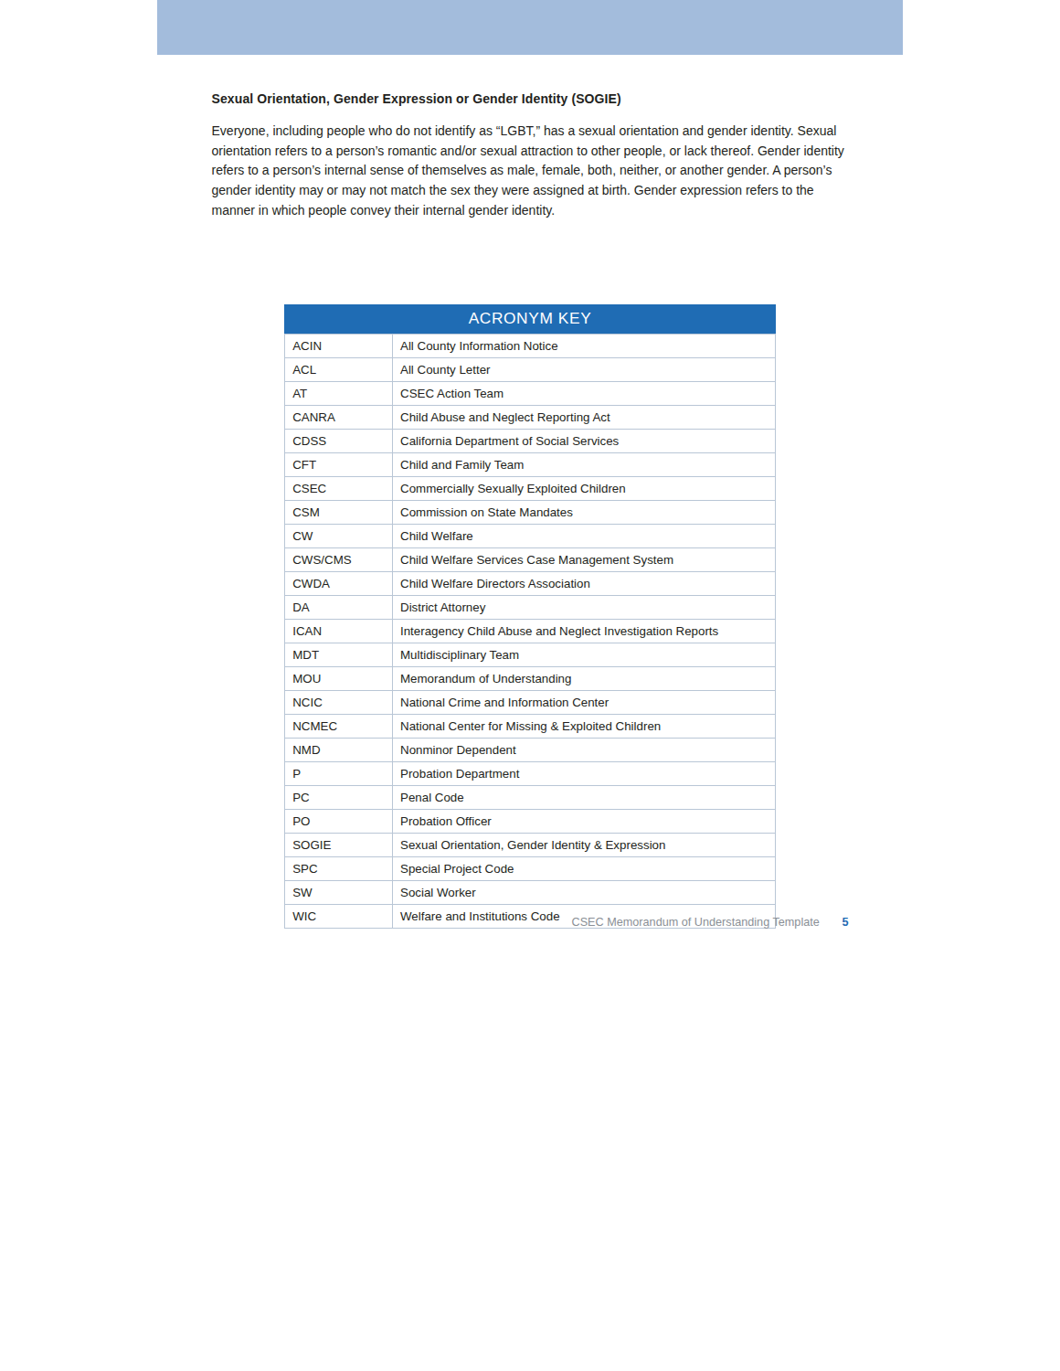Sexual Orientation, Gender Expression or Gender Identity (SOGIE)
Everyone, including people who do not identify as “LGBT,” has a sexual orientation and gender identity. Sexual orientation refers to a person’s romantic and/or sexual attraction to other people, or lack thereof. Gender identity refers to a person’s internal sense of themselves as male, female, both, neither, or another gender. A person’s gender identity may or may not match the sex they were assigned at birth. Gender expression refers to the manner in which people convey their internal gender identity.
ACRONYM KEY
| ACIN | All County Information Notice |
| ACL | All County Letter |
| AT | CSEC Action Team |
| CANRA | Child Abuse and Neglect Reporting Act |
| CDSS | California Department of Social Services |
| CFT | Child and Family Team |
| CSEC | Commercially Sexually Exploited Children |
| CSM | Commission on State Mandates |
| CW | Child Welfare |
| CWS/CMS | Child Welfare Services Case Management System |
| CWDA | Child Welfare Directors Association |
| DA | District Attorney |
| ICAN | Interagency Child Abuse and Neglect Investigation Reports |
| MDT | Multidisciplinary Team |
| MOU | Memorandum of Understanding |
| NCIC | National Crime and Information Center |
| NCMEC | National Center for Missing & Exploited Children |
| NMD | Nonminor Dependent |
| P | Probation Department |
| PC | Penal Code |
| PO | Probation Officer |
| SOGIE | Sexual Orientation, Gender Identity & Expression |
| SPC | Special Project Code |
| SW | Social Worker |
| WIC | Welfare and Institutions Code |
CSEC Memorandum of Understanding Template 5